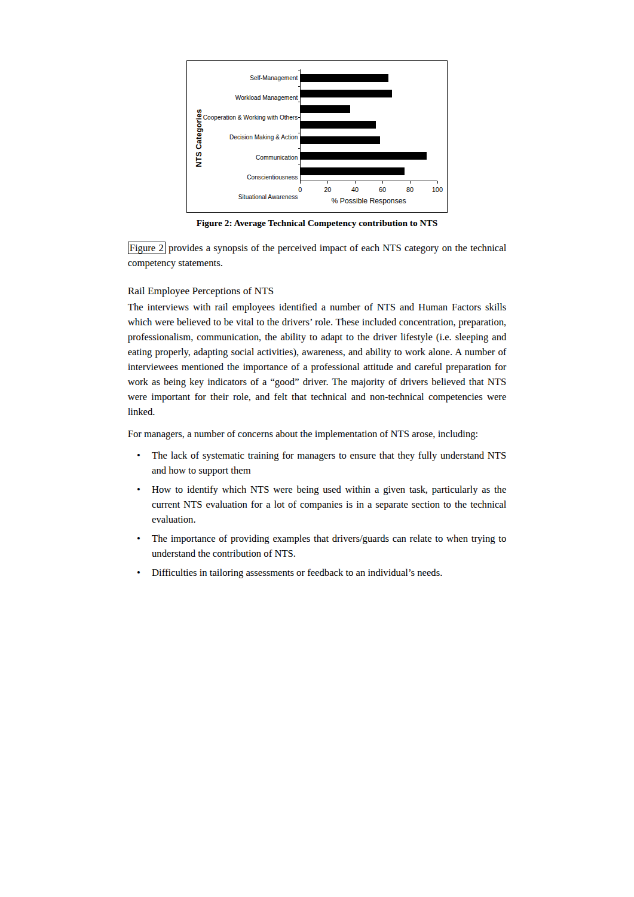NTS Categories
Self-Management Workload Management Cooperation & Working with Others Decision Making & Action Communication Conscientiousness Situational Awareness
0 20 40 60 80 100
% Possible Responses
Figure 2: Average Technical Competency contribution to NTS
Figure 2 provides a synopsis of the perceived impact of each NTS category on the technical competency statements.
Rail Employee Perceptions of NTS
The interviews with rail employees identified a number of NTS and Human Factors skills which were believed to be vital to the drivers’ role. These included concentration, preparation, professionalism, communication, the ability to adapt to the driver lifestyle (i.e. sleeping and eating properly, adapting social activities), awareness, and ability to work alone. A number of interviewees mentioned the importance of a professional attitude and careful preparation for work as being key indicators of a “good” driver. The majority of drivers believed that NTS were important for their role, and felt that technical and non-technical competencies were linked.
For managers, a number of concerns about the implementation of NTS arose, including:
The lack of systematic training for managers to ensure that they fully understand NTS and how to support them
How to identify which NTS were being used within a given task, particularly as the current NTS evaluation for a lot of companies is in a separate section to the technical evaluation.
The importance of providing examples that drivers/guards can relate to when trying to understand the contribution of NTS.
Difficulties in tailoring assessments or feedback to an individual’s needs.